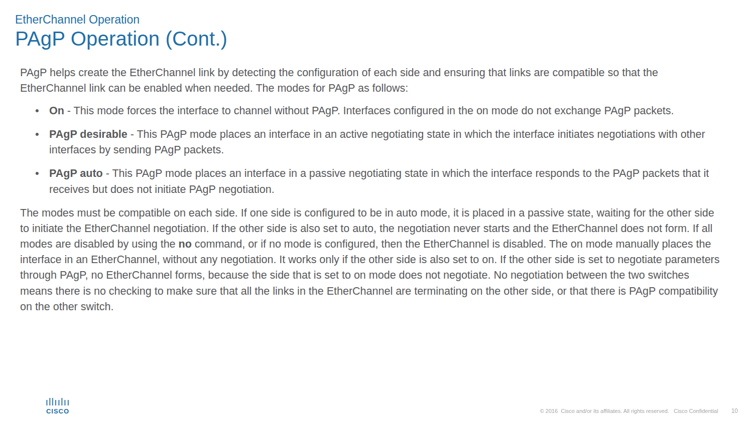EtherChannel Operation
PAgP Operation (Cont.)
PAgP helps create the EtherChannel link by detecting the configuration of each side and ensuring that links are compatible so that the EtherChannel link can be enabled when needed. The modes for PAgP as follows:
On - This mode forces the interface to channel without PAgP. Interfaces configured in the on mode do not exchange PAgP packets.
PAgP desirable - This PAgP mode places an interface in an active negotiating state in which the interface initiates negotiations with other interfaces by sending PAgP packets.
PAgP auto - This PAgP mode places an interface in a passive negotiating state in which the interface responds to the PAgP packets that it receives but does not initiate PAgP negotiation.
The modes must be compatible on each side. If one side is configured to be in auto mode, it is placed in a passive state, waiting for the other side to initiate the EtherChannel negotiation. If the other side is also set to auto, the negotiation never starts and the EtherChannel does not form. If all modes are disabled by using the no command, or if no mode is configured, then the EtherChannel is disabled. The on mode manually places the interface in an EtherChannel, without any negotiation. It works only if the other side is also set to on. If the other side is set to negotiate parameters through PAgP, no EtherChannel forms, because the side that is set to on mode does not negotiate. No negotiation between the two switches means there is no checking to make sure that all the links in the EtherChannel are terminating on the other side, or that there is PAgP compatibility on the other switch.
ıllıılıı CISCO
© 2016 Cisco and/or its affiliates. All rights reserved. Cisco Confidential 10